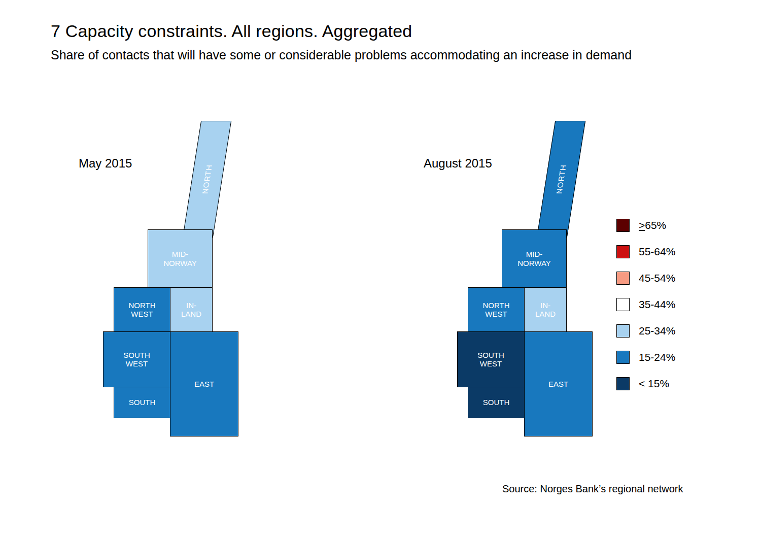7 Capacity constraints. All regions. Aggregated
Share of contacts that will have some or considerable problems accommodating an increase in demand
May 2015
August 2015
NORTH
MID-
NORWAY
NORTH
WEST
IN-
LAND
SOUTH
WEST
EAST
SOUTH
NORTH
MID-
NORWAY
NORTH
WEST
IN-
LAND
SOUTH
WEST
EAST
SOUTH
>65%
55-64%
45-54%
35-44%
25-34%
15-24%
< 15%
Source: Norges Bank’s regional network